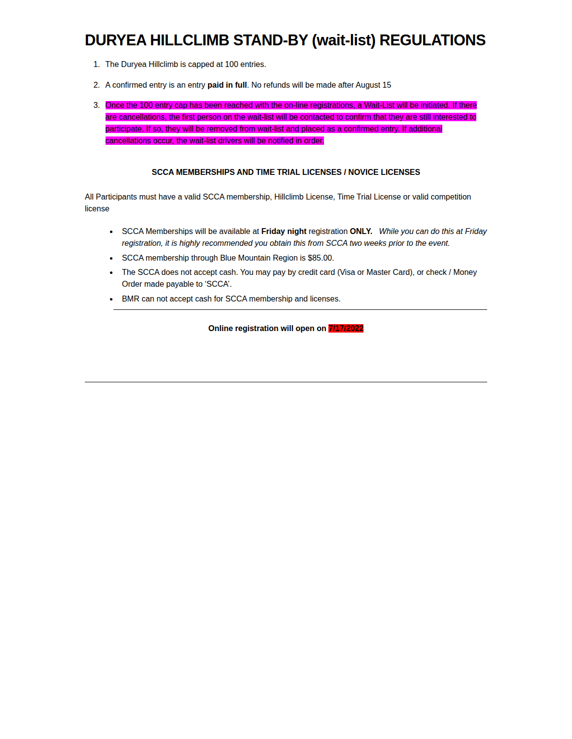DURYEA HILLCLIMB STAND-BY (wait-list) REGULATIONS
The Duryea Hillclimb is capped at 100 entries.
A confirmed entry is an entry paid in full. No refunds will be made after August 15
Once the 100 entry cap has been reached with the on-line registrations, a Wait-List will be initiated. If there are cancellations, the first person on the wait-list will be contacted to confirm that they are still interested to participate. If so, they will be removed from wait-list and placed as a confirmed entry. If additional cancellations occur, the wait-list drivers will be notified in order.
SCCA MEMBERSHIPS AND TIME TRIAL LICENSES / NOVICE LICENSES
All Participants must have a valid SCCA membership, Hillclimb License, Time Trial License or valid competition license
SCCA Memberships will be available at Friday night registration ONLY. While you can do this at Friday registration, it is highly recommended you obtain this from SCCA two weeks prior to the event.
SCCA membership through Blue Mountain Region is $85.00.
The SCCA does not accept cash. You may pay by credit card (Visa or Master Card), or check / Money Order made payable to ‘SCCA’.
BMR can not accept cash for SCCA membership and licenses.
Online registration will open on 7/17/2022